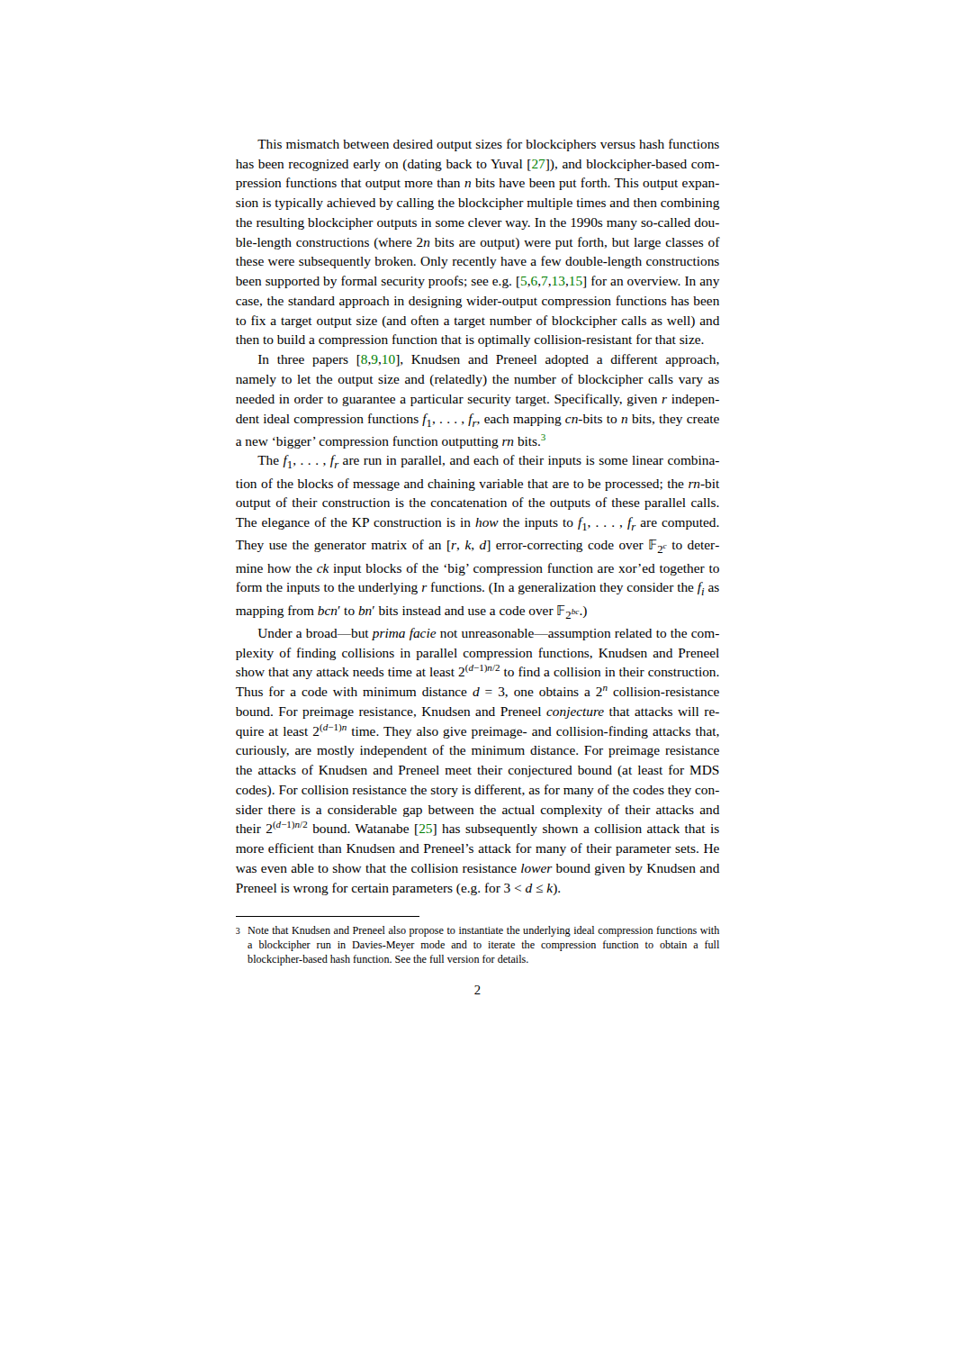This mismatch between desired output sizes for blockciphers versus hash functions has been recognized early on (dating back to Yuval [27]), and blockcipher-based compression functions that output more than n bits have been put forth. This output expansion is typically achieved by calling the blockcipher multiple times and then combining the resulting blockcipher outputs in some clever way. In the 1990s many so-called double-length constructions (where 2n bits are output) were put forth, but large classes of these were subsequently broken. Only recently have a few double-length constructions been supported by formal security proofs; see e.g. [5,6,7,13,15] for an overview. In any case, the standard approach in designing wider-output compression functions has been to fix a target output size (and often a target number of blockcipher calls as well) and then to build a compression function that is optimally collision-resistant for that size.
In three papers [8,9,10], Knudsen and Preneel adopted a different approach, namely to let the output size and (relatedly) the number of blockcipher calls vary as needed in order to guarantee a particular security target. Specifically, given r independent ideal compression functions f1, . . . , fr, each mapping cn-bits to n bits, they create a new ‘bigger’ compression function outputting rn bits.3
The f1, . . . , fr are run in parallel, and each of their inputs is some linear combination of the blocks of message and chaining variable that are to be processed; the rn-bit output of their construction is the concatenation of the outputs of these parallel calls. The elegance of the KP construction is in how the inputs to f1, . . . , fr are computed. They use the generator matrix of an [r, k, d] error-correcting code over 𝔽2c to determine how the ck input blocks of the ‘big’ compression function are xor’ed together to form the inputs to the underlying r functions. (In a generalization they consider the fi as mapping from bcn′ to bn′ bits instead and use a code over 𝔽2bc.)
Under a broad—but prima facie not unreasonable—assumption related to the complexity of finding collisions in parallel compression functions, Knudsen and Preneel show that any attack needs time at least 2(d−1)n/2 to find a collision in their construction. Thus for a code with minimum distance d = 3, one obtains a 2n collision-resistance bound. For preimage resistance, Knudsen and Preneel conjecture that attacks will require at least 2(d−1)n time. They also give preimage- and collision-finding attacks that, curiously, are mostly independent of the minimum distance. For preimage resistance the attacks of Knudsen and Preneel meet their conjectured bound (at least for MDS codes). For collision resistance the story is different, as for many of the codes they consider there is a considerable gap between the actual complexity of their attacks and their 2(d−1)n/2 bound. Watanabe [25] has subsequently shown a collision attack that is more efficient than Knudsen and Preneel’s attack for many of their parameter sets. He was even able to show that the collision resistance lower bound given by Knudsen and Preneel is wrong for certain parameters (e.g. for 3 < d ≤ k).
3
Note that Knudsen and Preneel also propose to instantiate the underlying ideal compression functions with a blockcipher run in Davies-Meyer mode and to iterate the compression function to obtain a full blockcipher-based hash function. See the full version for details.
2